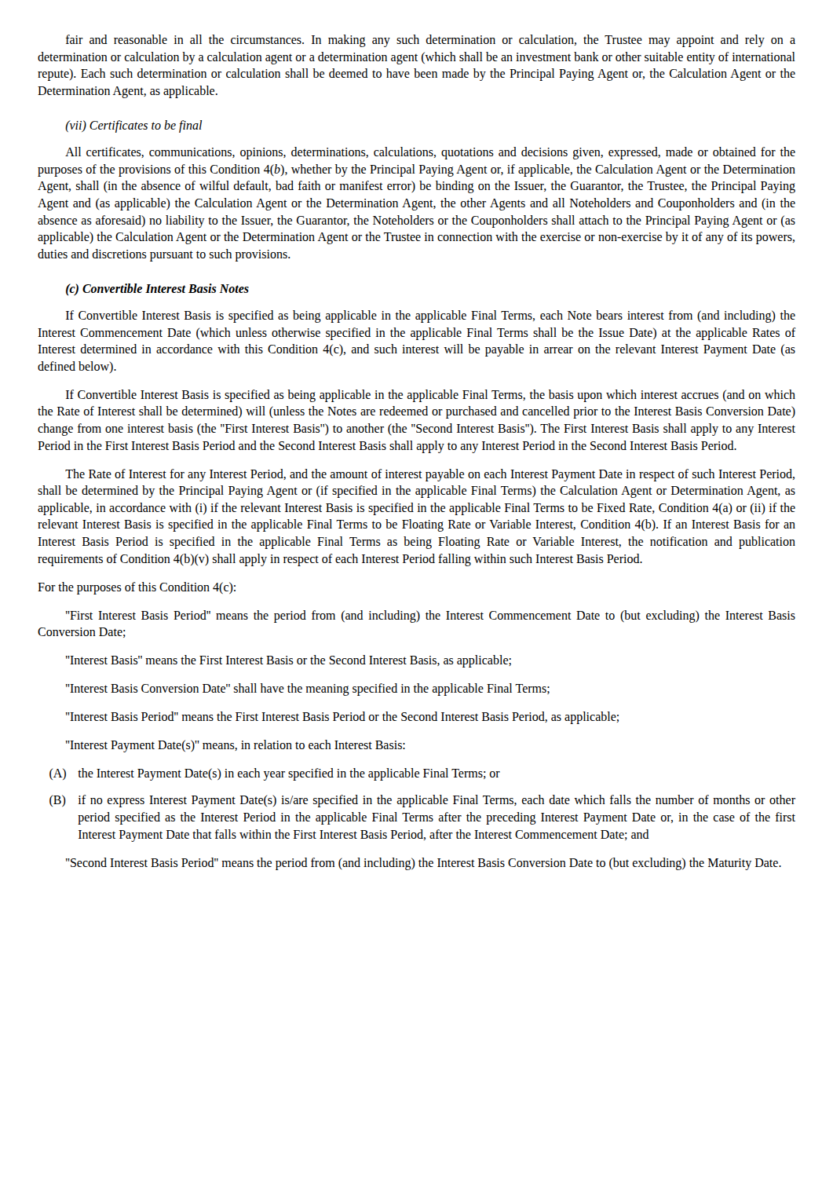fair and reasonable in all the circumstances. In making any such determination or calculation, the Trustee may appoint and rely on a determination or calculation by a calculation agent or a determination agent (which shall be an investment bank or other suitable entity of international repute). Each such determination or calculation shall be deemed to have been made by the Principal Paying Agent or, the Calculation Agent or the Determination Agent, as applicable.
(vii) Certificates to be final
All certificates, communications, opinions, determinations, calculations, quotations and decisions given, expressed, made or obtained for the purposes of the provisions of this Condition 4(b), whether by the Principal Paying Agent or, if applicable, the Calculation Agent or the Determination Agent, shall (in the absence of wilful default, bad faith or manifest error) be binding on the Issuer, the Guarantor, the Trustee, the Principal Paying Agent and (as applicable) the Calculation Agent or the Determination Agent, the other Agents and all Noteholders and Couponholders and (in the absence as aforesaid) no liability to the Issuer, the Guarantor, the Noteholders or the Couponholders shall attach to the Principal Paying Agent or (as applicable) the Calculation Agent or the Determination Agent or the Trustee in connection with the exercise or non-exercise by it of any of its powers, duties and discretions pursuant to such provisions.
(c) Convertible Interest Basis Notes
If Convertible Interest Basis is specified as being applicable in the applicable Final Terms, each Note bears interest from (and including) the Interest Commencement Date (which unless otherwise specified in the applicable Final Terms shall be the Issue Date) at the applicable Rates of Interest determined in accordance with this Condition 4(c), and such interest will be payable in arrear on the relevant Interest Payment Date (as defined below).
If Convertible Interest Basis is specified as being applicable in the applicable Final Terms, the basis upon which interest accrues (and on which the Rate of Interest shall be determined) will (unless the Notes are redeemed or purchased and cancelled prior to the Interest Basis Conversion Date) change from one interest basis (the ''First Interest Basis'') to another (the ''Second Interest Basis''). The First Interest Basis shall apply to any Interest Period in the First Interest Basis Period and the Second Interest Basis shall apply to any Interest Period in the Second Interest Basis Period.
The Rate of Interest for any Interest Period, and the amount of interest payable on each Interest Payment Date in respect of such Interest Period, shall be determined by the Principal Paying Agent or (if specified in the applicable Final Terms) the Calculation Agent or Determination Agent, as applicable, in accordance with (i) if the relevant Interest Basis is specified in the applicable Final Terms to be Fixed Rate, Condition 4(a) or (ii) if the relevant Interest Basis is specified in the applicable Final Terms to be Floating Rate or Variable Interest, Condition 4(b). If an Interest Basis for an Interest Basis Period is specified in the applicable Final Terms as being Floating Rate or Variable Interest, the notification and publication requirements of Condition 4(b)(v) shall apply in respect of each Interest Period falling within such Interest Basis Period.
For the purposes of this Condition 4(c):
''First Interest Basis Period'' means the period from (and including) the Interest Commencement Date to (but excluding) the Interest Basis Conversion Date;
''Interest Basis'' means the First Interest Basis or the Second Interest Basis, as applicable;
''Interest Basis Conversion Date'' shall have the meaning specified in the applicable Final Terms;
''Interest Basis Period'' means the First Interest Basis Period or the Second Interest Basis Period, as applicable;
''Interest Payment Date(s)'' means, in relation to each Interest Basis:
(A) the Interest Payment Date(s) in each year specified in the applicable Final Terms; or
(B) if no express Interest Payment Date(s) is/are specified in the applicable Final Terms, each date which falls the number of months or other period specified as the Interest Period in the applicable Final Terms after the preceding Interest Payment Date or, in the case of the first Interest Payment Date that falls within the First Interest Basis Period, after the Interest Commencement Date; and
''Second Interest Basis Period'' means the period from (and including) the Interest Basis Conversion Date to (but excluding) the Maturity Date.